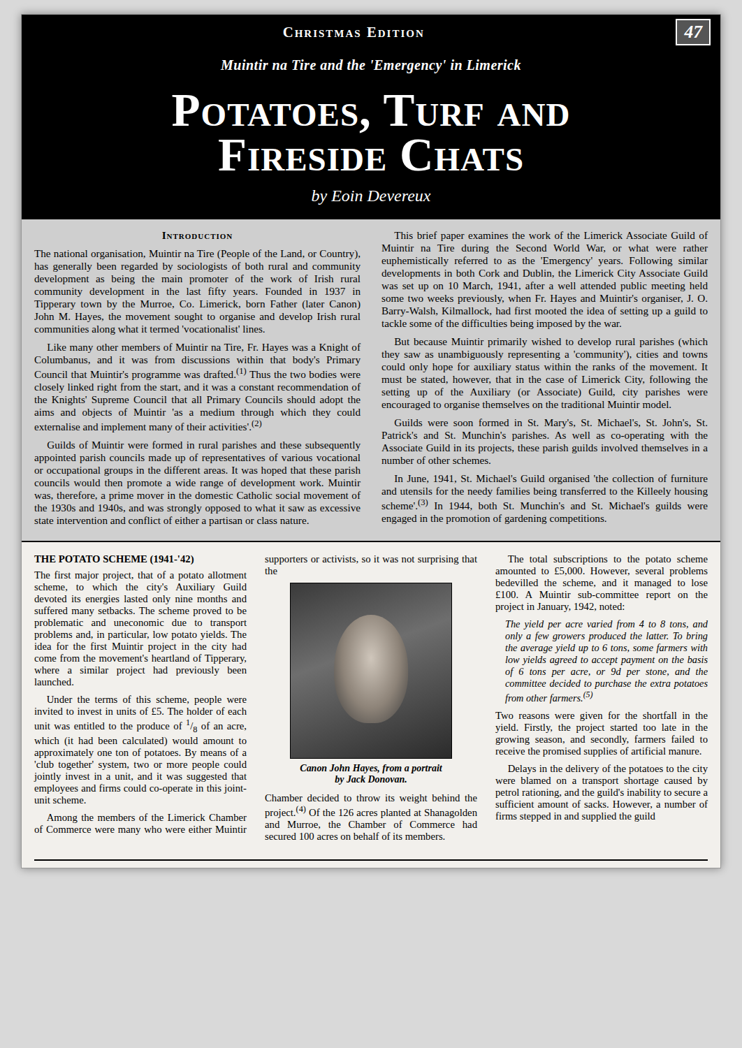Christmas Edition
47
Muintir na Tire and the 'Emergency' in Limerick
Potatoes, Turf and
Fireside Chats
by Eoin Devereux
Introduction
The national organisation, Muintir na Tire (People of the Land, or Country), has generally been regarded by sociologists of both rural and community development as being the main promoter of the work of Irish rural community development in the last fifty years. Founded in 1937 in Tipperary town by the Murroe, Co. Limerick, born Father (later Canon) John M. Hayes, the movement sought to organise and develop Irish rural communities along what it termed 'vocationalist' lines.
Like many other members of Muintir na Tire, Fr. Hayes was a Knight of Columbanus, and it was from discussions within that body's Primary Council that Muintir's programme was drafted.(1) Thus the two bodies were closely linked right from the start, and it was a constant recommendation of the Knights' Supreme Council that all Primary Councils should adopt the aims and objects of Muintir 'as a medium through which they could externalise and implement many of their activities'.(2)
Guilds of Muintir were formed in rural parishes and these subsequently appointed parish councils made up of representatives of various vocational or occupational groups in the different areas. It was hoped that these parish councils would then promote a wide range of development work. Muintir was, therefore, a prime mover in the domestic Catholic social movement of the 1930s and 1940s, and was strongly opposed to what it saw as excessive state intervention and conflict of either a partisan or class nature.
This brief paper examines the work of the Limerick Associate Guild of Muintir na Tire during the Second World War, or what were rather euphemistically referred to as the 'Emergency' years. Following similar developments in both Cork and Dublin, the Limerick City Associate Guild was set up on 10 March, 1941, after a well attended public meeting held some two weeks previously, when Fr. Hayes and Muintir's organiser, J. O. Barry-Walsh, Kilmallock, had first mooted the idea of setting up a guild to tackle some of the difficulties being imposed by the war.
But because Muintir primarily wished to develop rural parishes (which they saw as unambiguously representing a 'community'), cities and towns could only hope for auxiliary status within the ranks of the movement. It must be stated, however, that in the case of Limerick City, following the setting up of the Auxiliary (or Associate) Guild, city parishes were encouraged to organise themselves on the traditional Muintir model.
Guilds were soon formed in St. Mary's, St. Michael's, St. John's, St. Patrick's and St. Munchin's parishes. As well as co-operating with the Associate Guild in its projects, these parish guilds involved themselves in a number of other schemes.
In June, 1941, St. Michael's Guild organised 'the collection of furniture and utensils for the needy families being transferred to the Killeely housing scheme'.(3) In 1944, both St. Munchin's and St. Michael's guilds were engaged in the promotion of gardening competitions.
THE POTATO SCHEME (1941-'42)
The first major project, that of a potato allotment scheme, to which the city's Auxiliary Guild devoted its energies lasted only nine months and suffered many setbacks. The scheme proved to be problematic and uneconomic due to transport problems and, in particular, low potato yields. The idea for the first Muintir project in the city had come from the movement's heartland of Tipperary, where a similar project had previously been launched.
Under the terms of this scheme, people were invited to invest in units of £5. The holder of each unit was entitled to the produce of 1/8 of an acre, which (it had been calculated) would amount to approximately one ton of potatoes. By means of a 'club together' system, two or more people could jointly invest in a unit, and it was suggested that employees and firms could co-operate in this joint-unit scheme.
Among the members of the Limerick Chamber of Commerce were many who were either Muintir supporters or activists, so it was not surprising that the
Canon John Hayes, from a portrait
by Jack Donovan.
Chamber decided to throw its weight behind the project.(4) Of the 126 acres planted at Shanagolden and Murroe, the Chamber of Commerce had secured 100 acres on behalf of its members.
The total subscriptions to the potato scheme amounted to £5,000. However, several problems bedevilled the scheme, and it managed to lose £100. A Muintir sub-committee report on the project in January, 1942, noted:
The yield per acre varied from 4 to 8 tons, and only a few growers produced the latter. To bring the average yield up to 6 tons, some farmers with low yields agreed to accept payment on the basis of 6 tons per acre, or 9d per stone, and the committee decided to purchase the extra potatoes from other farmers.(5)
Two reasons were given for the shortfall in the yield. Firstly, the project started too late in the growing season, and secondly, farmers failed to receive the promised supplies of artificial manure.
Delays in the delivery of the potatoes to the city were blamed on a transport shortage caused by petrol rationing, and the guild's inability to secure a sufficient amount of sacks. However, a number of firms stepped in and supplied the guild